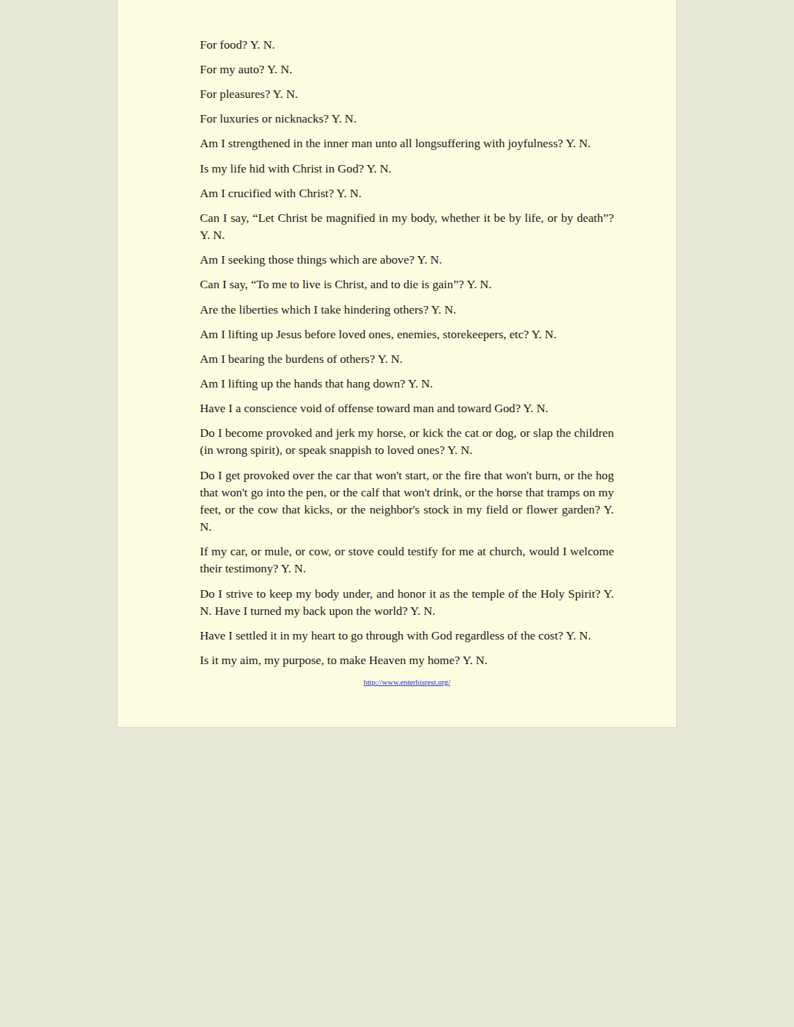For food? Y. N.
For my auto? Y. N.
For pleasures? Y. N.
For luxuries or nicknacks? Y. N.
Am I strengthened in the inner man unto all longsuffering with joyfulness? Y. N.
Is my life hid with Christ in God? Y. N.
Am I crucified with Christ? Y. N.
Can I say, “Let Christ be magnified in my body, whether it be by life, or by death”? Y. N.
Am I seeking those things which are above? Y. N.
Can I say, “To me to live is Christ, and to die is gain”? Y. N.
Are the liberties which I take hindering others? Y. N.
Am I lifting up Jesus before loved ones, enemies, storekeepers, etc? Y. N.
Am I bearing the burdens of others? Y. N.
Am I lifting up the hands that hang down? Y. N.
Have I a conscience void of offense toward man and toward God? Y. N.
Do I become provoked and jerk my horse, or kick the cat or dog, or slap the children (in wrong spirit), or speak snappish to loved ones? Y. N.
Do I get provoked over the car that won't start, or the fire that won't burn, or the hog that won't go into the pen, or the calf that won't drink, or the horse that tramps on my feet, or the cow that kicks, or the neighbor's stock in my field or flower garden? Y. N.
If my car, or mule, or cow, or stove could testify for me at church, would I welcome their testimony? Y. N.
Do I strive to keep my body under, and honor it as the temple of the Holy Spirit? Y. N. Have I turned my back upon the world? Y. N.
Have I settled it in my heart to go through with God regardless of the cost? Y. N.
Is it my aim, my purpose, to make Heaven my home? Y. N.
http://www.enterhisrest.org/